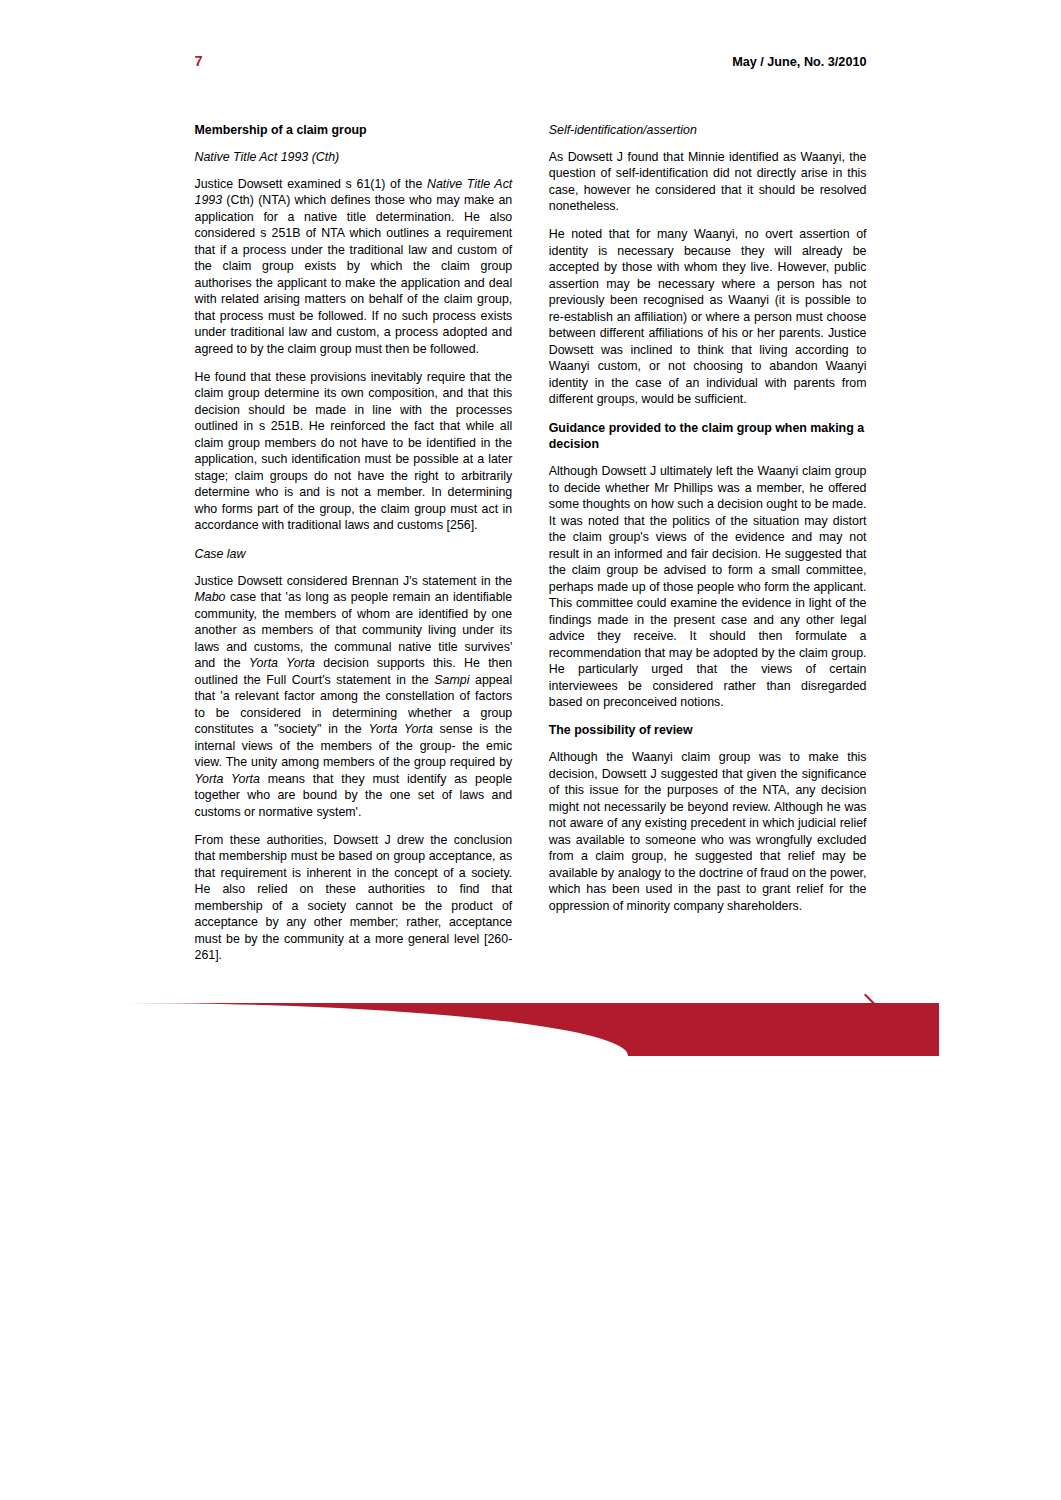7
May / June, No. 3/2010
Membership of a claim group
Native Title Act 1993 (Cth)
Justice Dowsett examined s 61(1) of the Native Title Act 1993 (Cth) (NTA) which defines those who may make an application for a native title determination. He also considered s 251B of NTA which outlines a requirement that if a process under the traditional law and custom of the claim group exists by which the claim group authorises the applicant to make the application and deal with related arising matters on behalf of the claim group, that process must be followed. If no such process exists under traditional law and custom, a process adopted and agreed to by the claim group must then be followed.
He found that these provisions inevitably require that the claim group determine its own composition, and that this decision should be made in line with the processes outlined in s 251B. He reinforced the fact that while all claim group members do not have to be identified in the application, such identification must be possible at a later stage; claim groups do not have the right to arbitrarily determine who is and is not a member. In determining who forms part of the group, the claim group must act in accordance with traditional laws and customs [256].
Case law
Justice Dowsett considered Brennan J's statement in the Mabo case that 'as long as people remain an identifiable community, the members of whom are identified by one another as members of that community living under its laws and customs, the communal native title survives' and the Yorta Yorta decision supports this. He then outlined the Full Court's statement in the Sampi appeal that 'a relevant factor among the constellation of factors to be considered in determining whether a group constitutes a "society" in the Yorta Yorta sense is the internal views of the members of the group- the emic view. The unity among members of the group required by Yorta Yorta means that they must identify as people together who are bound by the one set of laws and customs or normative system'.
From these authorities, Dowsett J drew the conclusion that membership must be based on group acceptance, as that requirement is inherent in the concept of a society. He also relied on these authorities to find that membership of a society cannot be the product of acceptance by any other member; rather, acceptance must be by the community at a more general level [260-261].
Self-identification/assertion
As Dowsett J found that Minnie identified as Waanyi, the question of self-identification did not directly arise in this case, however he considered that it should be resolved nonetheless.
He noted that for many Waanyi, no overt assertion of identity is necessary because they will already be accepted by those with whom they live. However, public assertion may be necessary where a person has not previously been recognised as Waanyi (it is possible to re-establish an affiliation) or where a person must choose between different affiliations of his or her parents. Justice Dowsett was inclined to think that living according to Waanyi custom, or not choosing to abandon Waanyi identity in the case of an individual with parents from different groups, would be sufficient.
Guidance provided to the claim group when making a decision
Although Dowsett J ultimately left the Waanyi claim group to decide whether Mr Phillips was a member, he offered some thoughts on how such a decision ought to be made. It was noted that the politics of the situation may distort the claim group's views of the evidence and may not result in an informed and fair decision. He suggested that the claim group be advised to form a small committee, perhaps made up of those people who form the applicant. This committee could examine the evidence in light of the findings made in the present case and any other legal advice they receive. It should then formulate a recommendation that may be adopted by the claim group. He particularly urged that the views of certain interviewees be considered rather than disregarded based on preconceived notions.
The possibility of review
Although the Waanyi claim group was to make this decision, Dowsett J suggested that given the significance of this issue for the purposes of the NTA, any decision might not necessarily be beyond review. Although he was not aware of any existing precedent in which judicial relief was available to someone who was wrongfully excluded from a claim group, he suggested that relief may be available by analogy to the doctrine of fraud on the power, which has been used in the past to grant relief for the oppression of minority company shareholders.